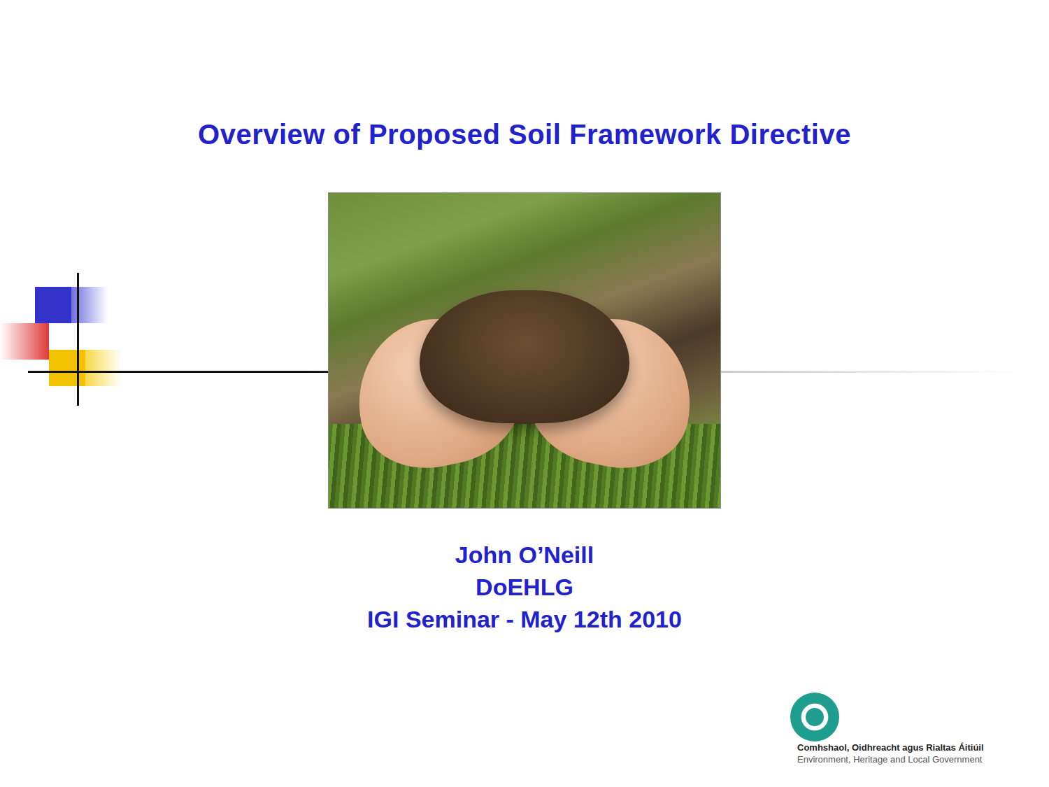Overview of Proposed Soil Framework Directive
John O’Neill
DoEHLG
IGI Seminar - May 12th 2010
Comhshaol, Oidhreacht agus Rialtas Áitiúil
Environment, Heritage and Local Government